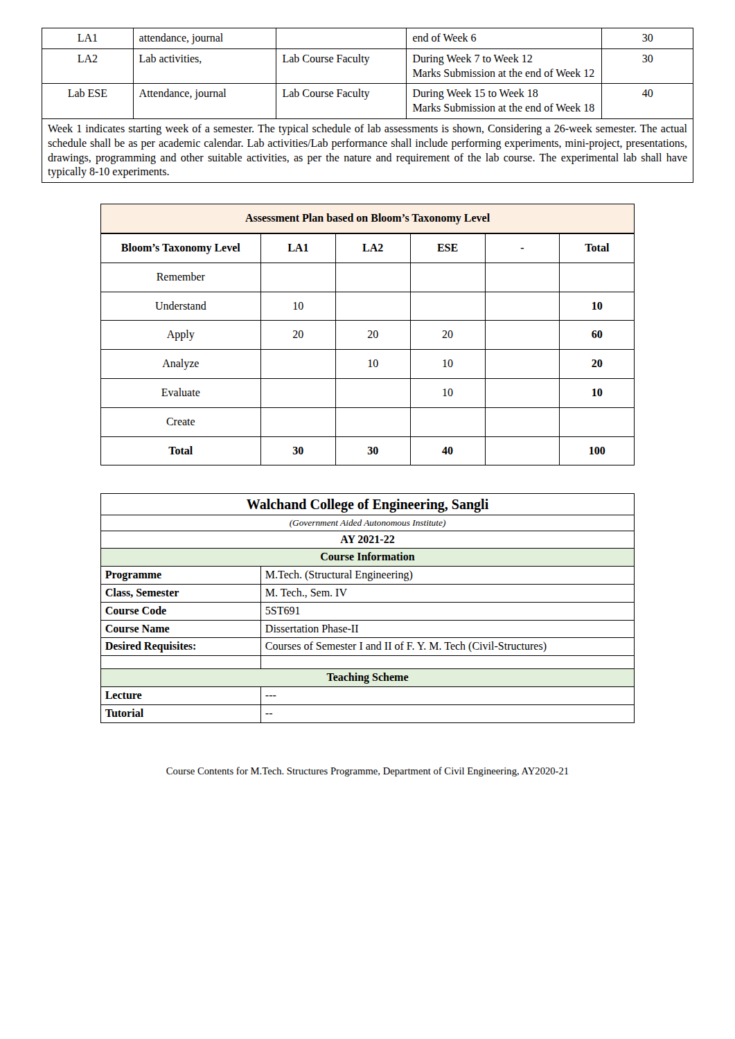| LA1 | attendance, journal | | end of Week 6 | 30 |
| LA2 | Lab activities, | Lab Course Faculty | During Week 7 to Week 12 Marks Submission at the end of Week 12 | 30 |
| Lab ESE | Attendance, journal | Lab Course Faculty | During Week 15 to Week 18 Marks Submission at the end of Week 18 | 40 |
| Week 1 indicates starting week of a semester. The typical schedule of lab assessments is shown, Considering a 26-week semester. The actual schedule shall be as per academic calendar. Lab activities/Lab performance shall include performing experiments, mini-project, presentations, drawings, programming and other suitable activities, as per the nature and requirement of the lab course. The experimental lab shall have typically 8-10 experiments. |
Assessment Plan based on Bloom’s Taxonomy Level
| Bloom’s Taxonomy Level | LA1 | LA2 | ESE | - | Total |
| --- | --- | --- | --- | --- | --- |
| Remember | | | | | |
| Understand | 10 | | | | 10 |
| Apply | 20 | 20 | 20 | | 60 |
| Analyze | | 10 | 10 | | 20 |
| Evaluate | | | 10 | | 10 |
| Create | | | | | |
| Total | 30 | 30 | 40 | | 100 |
| Walchand College of Engineering, Sangli |
| (Government Aided Autonomous Institute) |
| AY 2021-22 |
| Course Information |
| Programme | M.Tech. (Structural Engineering) |
| Class, Semester | M. Tech., Sem. IV |
| Course Code | 5ST691 |
| Course Name | Dissertation Phase-II |
| Desired Requisites: | Courses of Semester I and II of F. Y. M. Tech (Civil-Structures) |
| Teaching Scheme |
| Lecture | --- |
| Tutorial | -- |
Course Contents for M.Tech. Structures Programme, Department of Civil Engineering, AY2020-21